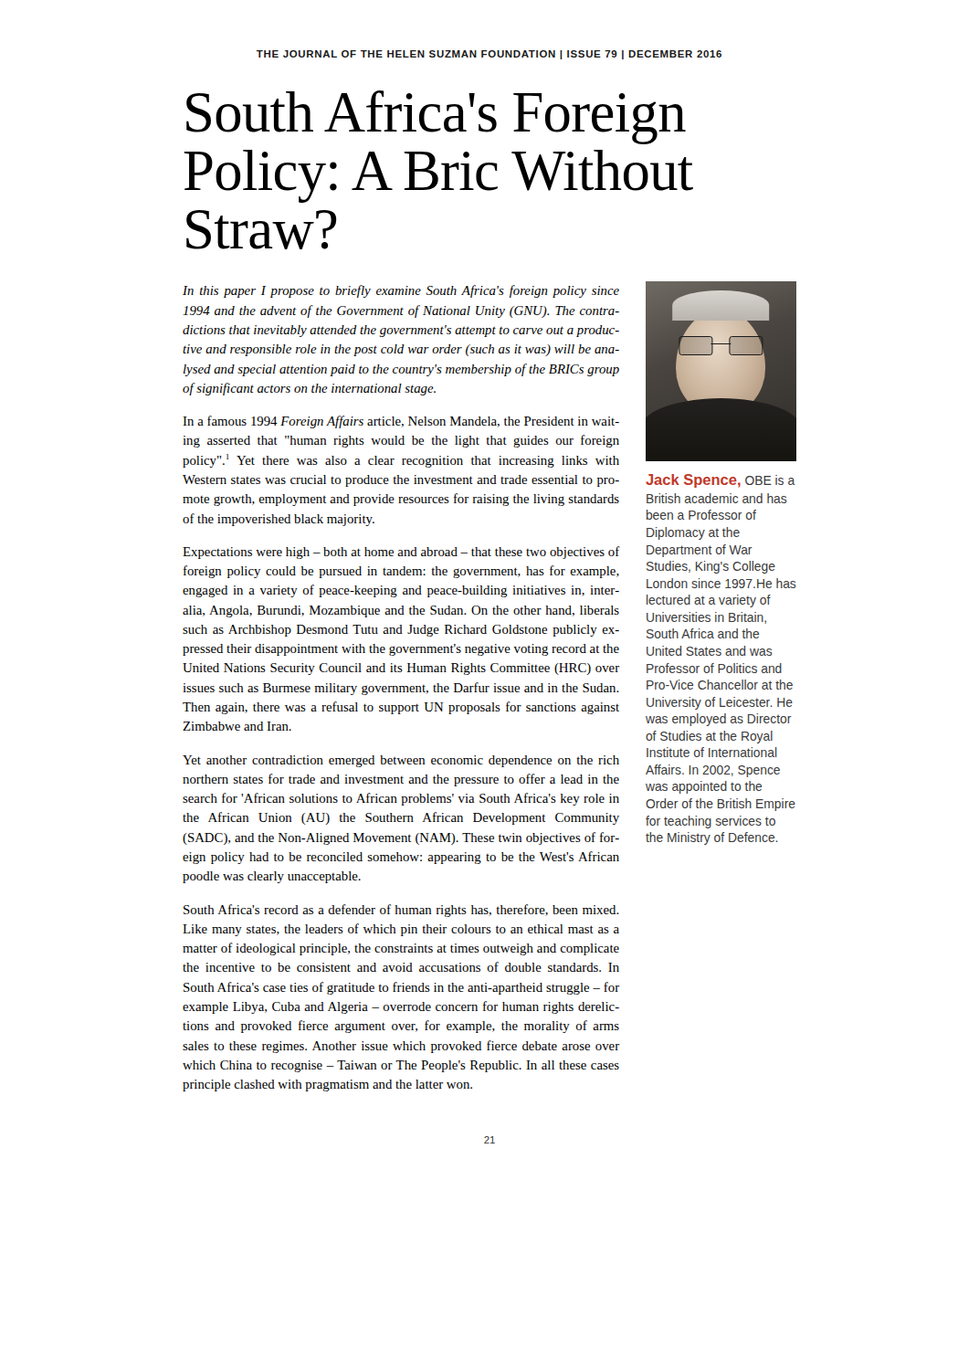THE JOURNAL OF THE HELEN SUZMAN FOUNDATION | ISSUE 79 | DECEMBER 2016
South Africa's Foreign Policy: A Bric Without Straw?
In this paper I propose to briefly examine South Africa's foreign policy since 1994 and the advent of the Government of National Unity (GNU). The contradictions that inevitably attended the government's attempt to carve out a productive and responsible role in the post cold war order (such as it was) will be analysed and special attention paid to the country's membership of the BRICs group of significant actors on the international stage.
In a famous 1994 Foreign Affairs article, Nelson Mandela, the President in waiting asserted that "human rights would be the light that guides our foreign policy".1 Yet there was also a clear recognition that increasing links with Western states was crucial to produce the investment and trade essential to promote growth, employment and provide resources for raising the living standards of the impoverished black majority.
Expectations were high – both at home and abroad – that these two objectives of foreign policy could be pursued in tandem: the government, has for example, engaged in a variety of peace-keeping and peace-building initiatives in, interalia, Angola, Burundi, Mozambique and the Sudan. On the other hand, liberals such as Archbishop Desmond Tutu and Judge Richard Goldstone publicly expressed their disappointment with the government's negative voting record at the United Nations Security Council and its Human Rights Committee (HRC) over issues such as Burmese military government, the Darfur issue and in the Sudan. Then again, there was a refusal to support UN proposals for sanctions against Zimbabwe and Iran.
Yet another contradiction emerged between economic dependence on the rich northern states for trade and investment and the pressure to offer a lead in the search for 'African solutions to African problems' via South Africa's key role in the African Union (AU) the Southern African Development Community (SADC), and the Non-Aligned Movement (NAM). These twin objectives of foreign policy had to be reconciled somehow: appearing to be the West's African poodle was clearly unacceptable.
South Africa's record as a defender of human rights has, therefore, been mixed. Like many states, the leaders of which pin their colours to an ethical mast as a matter of ideological principle, the constraints at times outweigh and complicate the incentive to be consistent and avoid accusations of double standards. In South Africa's case ties of gratitude to friends in the anti-apartheid struggle – for example Libya, Cuba and Algeria – overrode concern for human rights derelictions and provoked fierce argument over, for example, the morality of arms sales to these regimes. Another issue which provoked fierce debate arose over which China to recognise – Taiwan or The People's Republic. In all these cases principle clashed with pragmatism and the latter won.
Jack Spence, OBE is a British academic and has been a Professor of Diplomacy at the Department of War Studies, King's College London since 1997.He has lectured at a variety of Universities in Britain, South Africa and the United States and was Professor of Politics and Pro-Vice Chancellor at the University of Leicester. He was employed as Director of Studies at the Royal Institute of International Affairs. In 2002, Spence was appointed to the Order of the British Empire for teaching services to the Ministry of Defence.
21